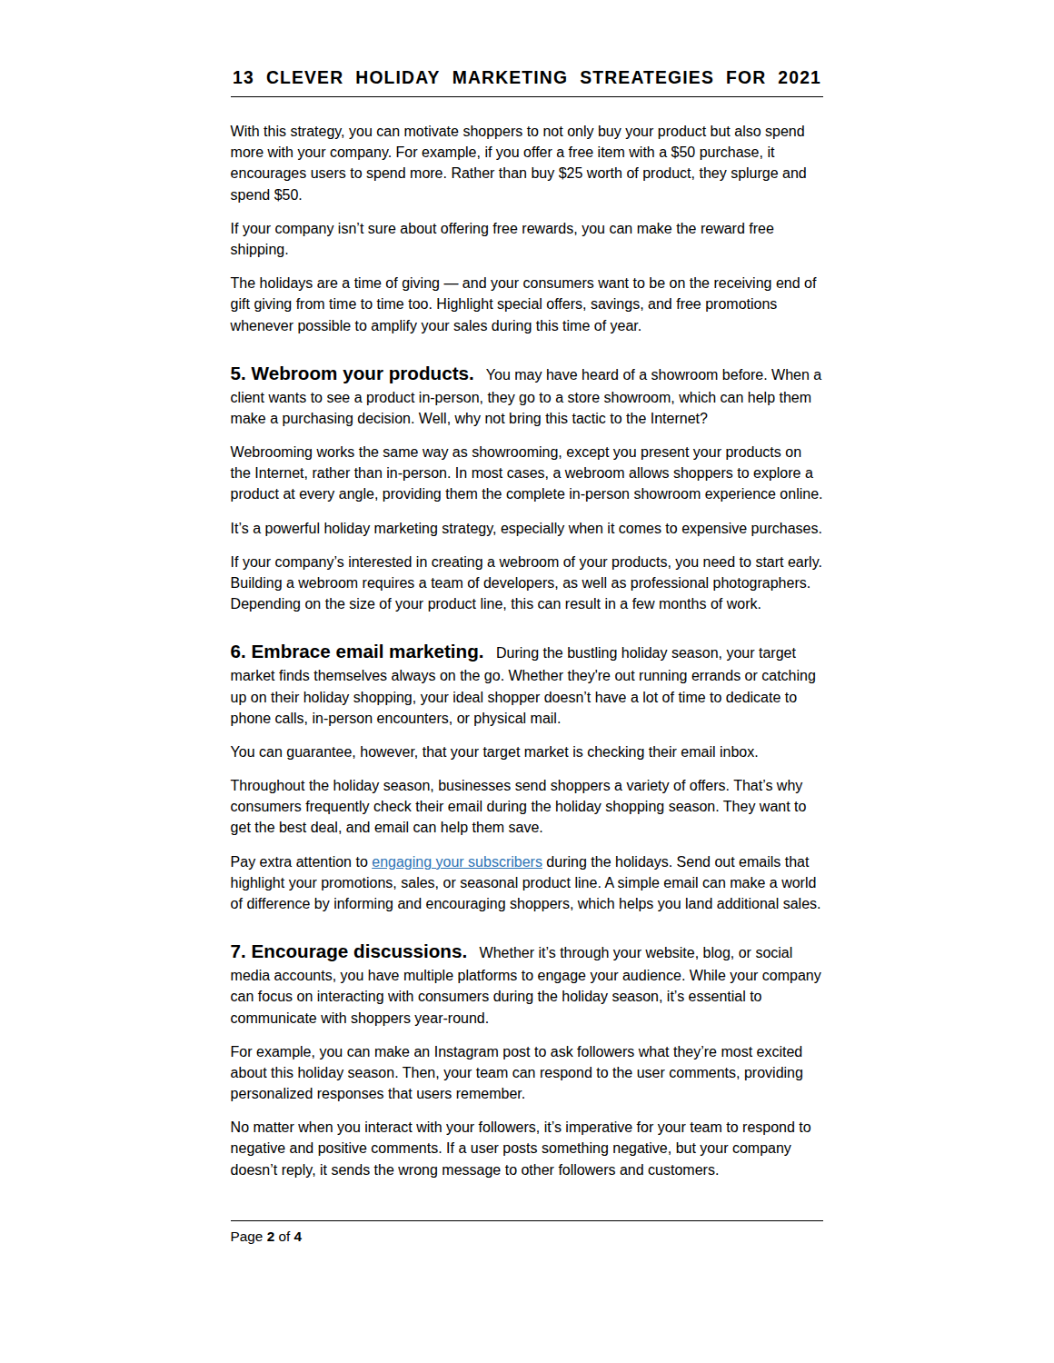13 CLEVER HOLIDAY MARKETING STREATEGIES FOR 2021
With this strategy, you can motivate shoppers to not only buy your product but also spend more with your company. For example, if you offer a free item with a $50 purchase, it encourages users to spend more. Rather than buy $25 worth of product, they splurge and spend $50.
If your company isn’t sure about offering free rewards, you can make the reward free shipping.
The holidays are a time of giving — and your consumers want to be on the receiving end of gift giving from time to time too. Highlight special offers, savings, and free promotions whenever possible to amplify your sales during this time of year.
5. Webroom your products.
You may have heard of a showroom before. When a client wants to see a product in-person, they go to a store showroom, which can help them make a purchasing decision. Well, why not bring this tactic to the Internet?
Webrooming works the same way as showrooming, except you present your products on the Internet, rather than in-person. In most cases, a webroom allows shoppers to explore a product at every angle, providing them the complete in-person showroom experience online.
It’s a powerful holiday marketing strategy, especially when it comes to expensive purchases.
If your company’s interested in creating a webroom of your products, you need to start early. Building a webroom requires a team of developers, as well as professional photographers. Depending on the size of your product line, this can result in a few months of work.
6. Embrace email marketing.
During the bustling holiday season, your target market finds themselves always on the go. Whether they're out running errands or catching up on their holiday shopping, your ideal shopper doesn’t have a lot of time to dedicate to phone calls, in-person encounters, or physical mail.
You can guarantee, however, that your target market is checking their email inbox.
Throughout the holiday season, businesses send shoppers a variety of offers. That’s why consumers frequently check their email during the holiday shopping season. They want to get the best deal, and email can help them save.
Pay extra attention to engaging your subscribers during the holidays. Send out emails that highlight your promotions, sales, or seasonal product line. A simple email can make a world of difference by informing and encouraging shoppers, which helps you land additional sales.
7. Encourage discussions.
Whether it’s through your website, blog, or social media accounts, you have multiple platforms to engage your audience. While your company can focus on interacting with consumers during the holiday season, it’s essential to communicate with shoppers year-round.
For example, you can make an Instagram post to ask followers what they’re most excited about this holiday season. Then, your team can respond to the user comments, providing personalized responses that users remember.
No matter when you interact with your followers, it’s imperative for your team to respond to negative and positive comments. If a user posts something negative, but your company doesn’t reply, it sends the wrong message to other followers and customers.
Page 2 of 4